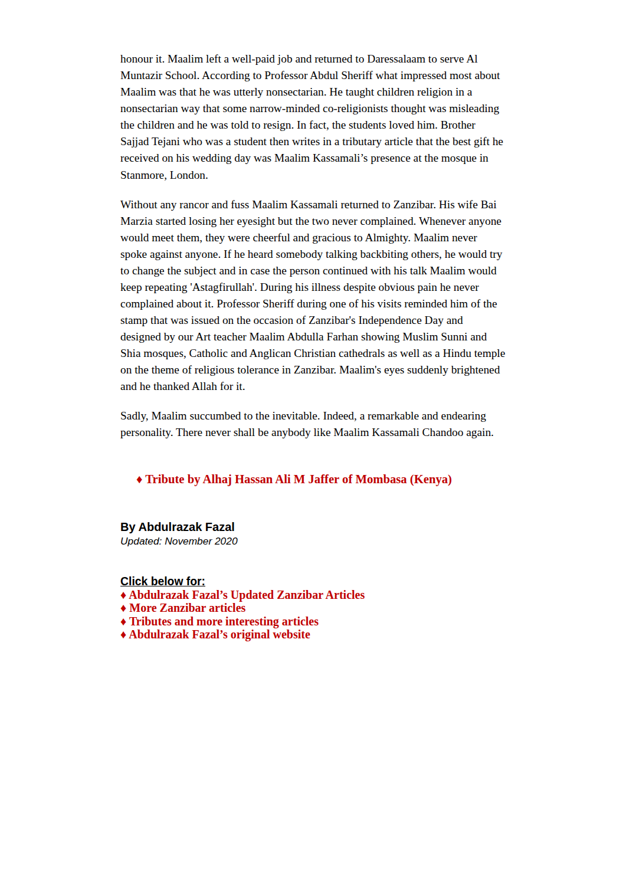honour it. Maalim left a well-paid job and returned to Daressalaam to serve Al Muntazir School. According to Professor Abdul Sheriff what impressed most about Maalim was that he was utterly nonsectarian. He taught children religion in a nonsectarian way that some narrow-minded co-religionists thought was misleading the children and he was told to resign. In fact, the students loved him. Brother Sajjad Tejani who was a student then writes in a tributary article that the best gift he received on his wedding day was Maalim Kassamali’s presence at the mosque in Stanmore, London.
Without any rancor and fuss Maalim Kassamali returned to Zanzibar. His wife Bai Marzia started losing her eyesight but the two never complained. Whenever anyone would meet them, they were cheerful and gracious to Almighty. Maalim never spoke against anyone. If he heard somebody talking backbiting others, he would try to change the subject and in case the person continued with his talk Maalim would keep repeating 'Astagfirullah'. During his illness despite obvious pain he never complained about it. Professor Sheriff during one of his visits reminded him of the stamp that was issued on the occasion of Zanzibar's Independence Day and designed by our Art teacher Maalim Abdulla Farhan showing Muslim Sunni and Shia mosques, Catholic and Anglican Christian cathedrals as well as a Hindu temple on the theme of religious tolerance in Zanzibar. Maalim's eyes suddenly brightened and he thanked Allah for it.
Sadly, Maalim succumbed to the inevitable. Indeed, a remarkable and endearing personality. There never shall be anybody like Maalim Kassamali Chandoo again.
♦ Tribute by Alhaj Hassan Ali M Jaffer of Mombasa (Kenya)
By Abdulrazak Fazal
Updated: November 2020
Click below for:
♦ Abdulrazak Fazal’s Updated Zanzibar Articles
♦ More Zanzibar articles
♦ Tributes and more interesting articles
♦ Abdulrazak Fazal’s original website